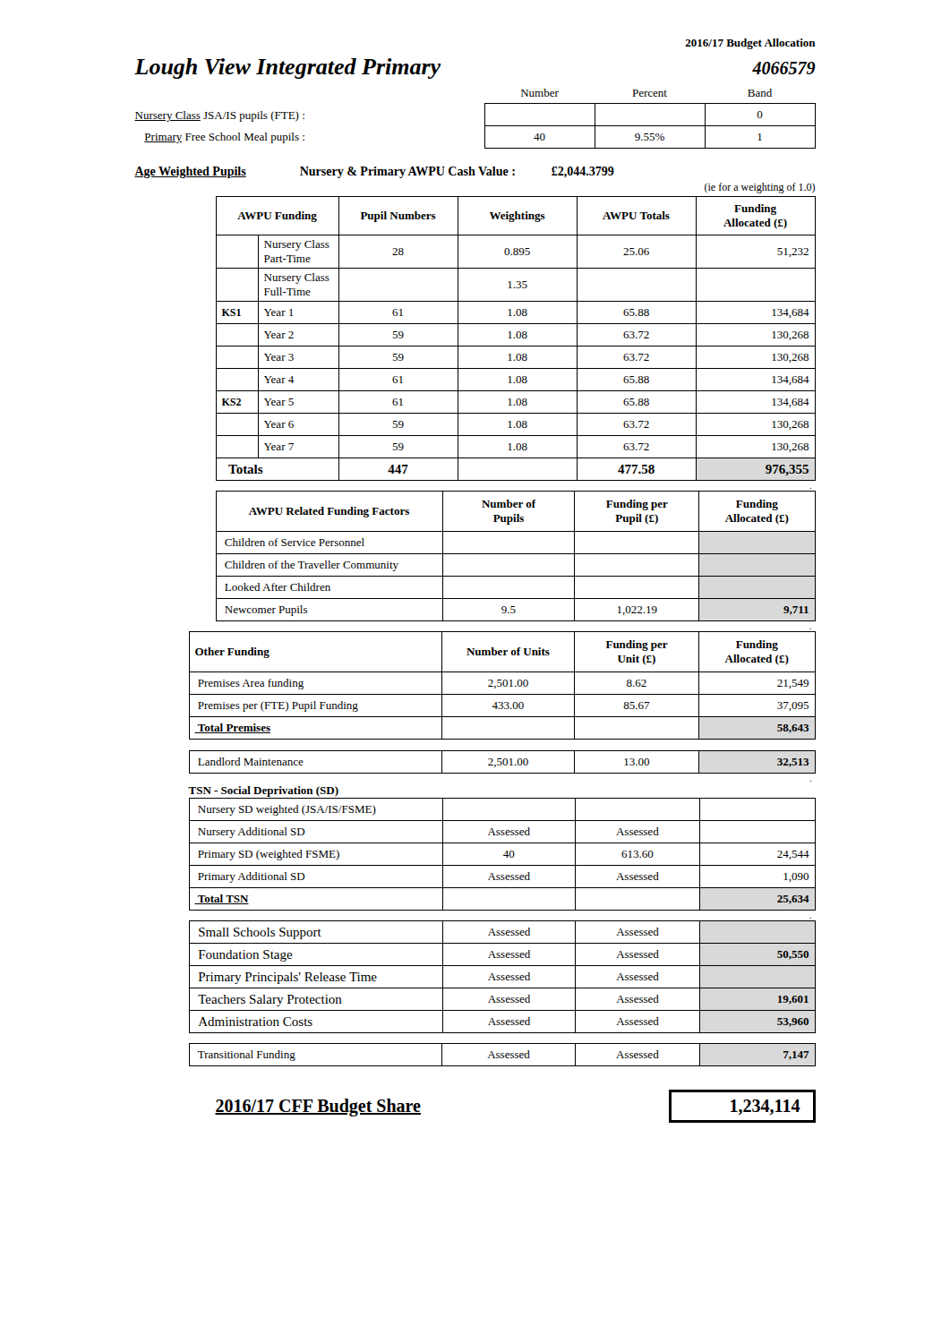2016/17 Budget Allocation
Lough View Integrated Primary
4066579
Nursery Class JSA/IS pupils (FTE) :
Primary Free School Meal pupils :
| Number | Percent | Band |
| --- | --- | --- |
| | | 0 |
| 40 | 9.55% | 1 |
Age Weighted Pupils
Nursery & Primary AWPU Cash Value :
£2,044.3799
(ie for a weighting of 1.0)
| AWPU Funding | Pupil Numbers | Weightings | AWPU Totals | Funding Allocated (£) |
| --- | --- | --- | --- | --- |
| | Nursery Class Part-Time | 28 | 0.895 | 25.06 | 51,232 |
| | Nursery Class Full-Time | | 1.35 | | |
| KS1 | Year 1 | 61 | 1.08 | 65.88 | 134,684 |
| | Year 2 | 59 | 1.08 | 63.72 | 130,268 |
| | Year 3 | 59 | 1.08 | 63.72 | 130,268 |
| | Year 4 | 61 | 1.08 | 65.88 | 134,684 |
| KS2 | Year 5 | 61 | 1.08 | 65.88 | 134,684 |
| | Year 6 | 59 | 1.08 | 63.72 | 130,268 |
| | Year 7 | 59 | 1.08 | 63.72 | 130,268 |
| Totals | 447 | | 477.58 | 976,355 |
.
| AWPU Related Funding Factors | Number of Pupils | Funding per Pupil (£) | Funding Allocated (£) |
| --- | --- | --- | --- |
| Children of Service Personnel | | | |
| Children of the Traveller Community | | | |
| Looked After Children | | | |
| Newcomer Pupils | 9.5 | 1,022.19 | 9,711 |
.
| Other Funding | Number of Units | Funding per Unit (£) | Funding Allocated (£) |
| --- | --- | --- | --- |
| Premises Area funding | 2,501.00 | 8.62 | 21,549 |
| Premises per (FTE) Pupil Funding | 433.00 | 85.67 | 37,095 |
| Total Premises | | | 58,643 |
| Landlord Maintenance | 2,501.00 | 13.00 | 32,513 |
.
TSN - Social Deprivation (SD)
| Nursery SD weighted (JSA/IS/FSME) | | | |
| Nursery Additional SD | Assessed | Assessed | |
| Primary SD (weighted FSME) | 40 | 613.60 | 24,544 |
| Primary Additional SD | Assessed | Assessed | 1,090 |
| Total TSN | | | 25,634 |
.
| Small Schools Support | Assessed | Assessed | |
| Foundation Stage | Assessed | Assessed | 50,550 |
| Primary Principals' Release Time | Assessed | Assessed | |
| Teachers Salary Protection | Assessed | Assessed | 19,601 |
| Administration Costs | Assessed | Assessed | 53,960 |
| Transitional Funding | Assessed | Assessed | 7,147 |
2016/17 CFF Budget Share
1,234,114